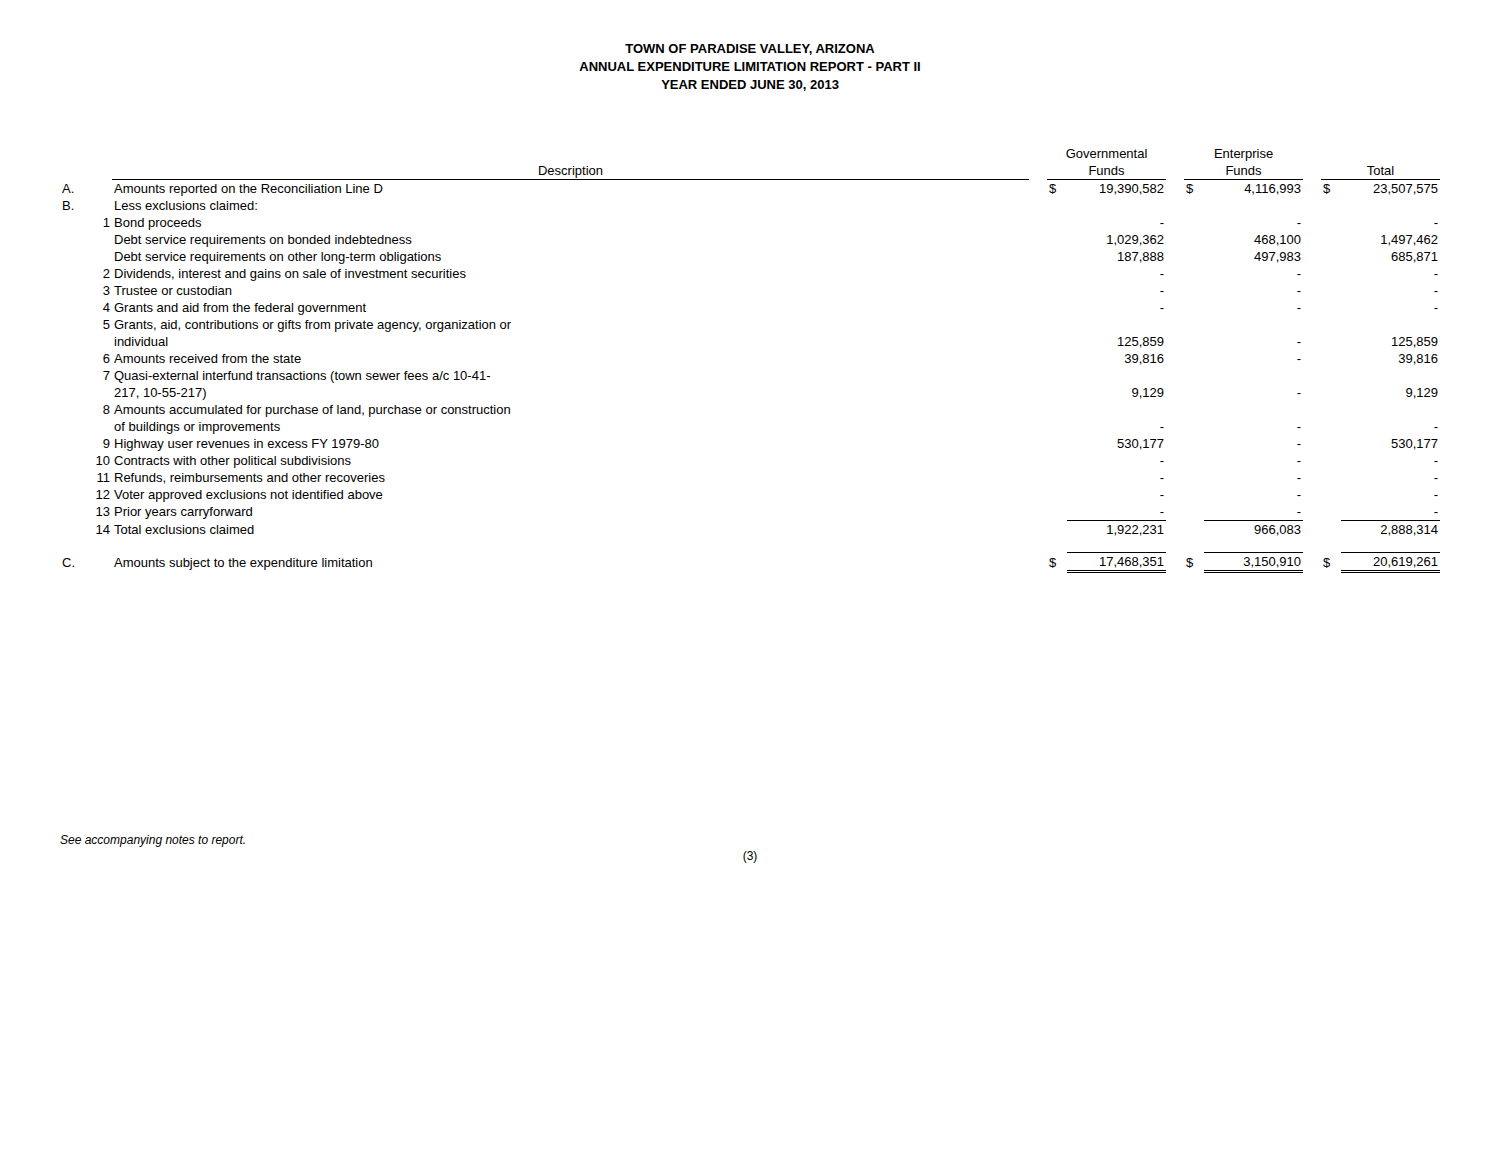TOWN OF PARADISE VALLEY, ARIZONA
ANNUAL EXPENDITURE LIMITATION REPORT - PART II
YEAR ENDED JUNE 30, 2013
| | | | | Governmental | | Enterprise | | |
| | | Description | | Funds | | Funds | | Total |
| A. | | Amounts reported on the Reconciliation Line D | | $ | 19,390,582 | | $ | 4,116,993 | | $ | 23,507,575 |
| B. | | Less exclusions claimed: | | | | | | | | | |
| | 1 | Bond proceeds | | | - | | | - | | | - |
| | | Debt service requirements on bonded indebtedness | | | 1,029,362 | | | 468,100 | | | 1,497,462 |
| | | Debt service requirements on other long-term obligations | | | 187,888 | | | 497,983 | | | 685,871 |
| | 2 | Dividends, interest and gains on sale of investment securities | | | - | | | - | | | - |
| | 3 | Trustee or custodian | | | - | | | - | | | - |
| | 4 | Grants and aid from the federal government | | | - | | | - | | | - |
| | 5 | Grants, aid, contributions or gifts from private agency, organization or | | | | | | | | | |
| | | individual | | | 125,859 | | | - | | | 125,859 |
| | 6 | Amounts received from the state | | | 39,816 | | | - | | | 39,816 |
| | 7 | Quasi-external interfund transactions (town sewer fees a/c 10-41- | | | | | | | | | |
| | | 217, 10-55-217) | | | 9,129 | | | - | | | 9,129 |
| | 8 | Amounts accumulated for purchase of land, purchase or construction | | | | | | | | | |
| | | of buildings or improvements | | | - | | | - | | | - |
| | 9 | Highway user revenues in excess FY 1979-80 | | | 530,177 | | | - | | | 530,177 |
| | 10 | Contracts with other political subdivisions | | | - | | | - | | | - |
| | 11 | Refunds, reimbursements and other recoveries | | | - | | | - | | | - |
| | 12 | Voter approved exclusions not identified above | | | - | | | - | | | - |
| | 13 | Prior years carryforward | | | - | | | - | | | - |
| | 14 | Total exclusions claimed | | | 1,922,231 | | | 966,083 | | | 2,888,314 |
| C. | | Amounts subject to the expenditure limitation | | $ | 17,468,351 | | $ | 3,150,910 | | $ | 20,619,261 |
See accompanying notes to report.
(3)